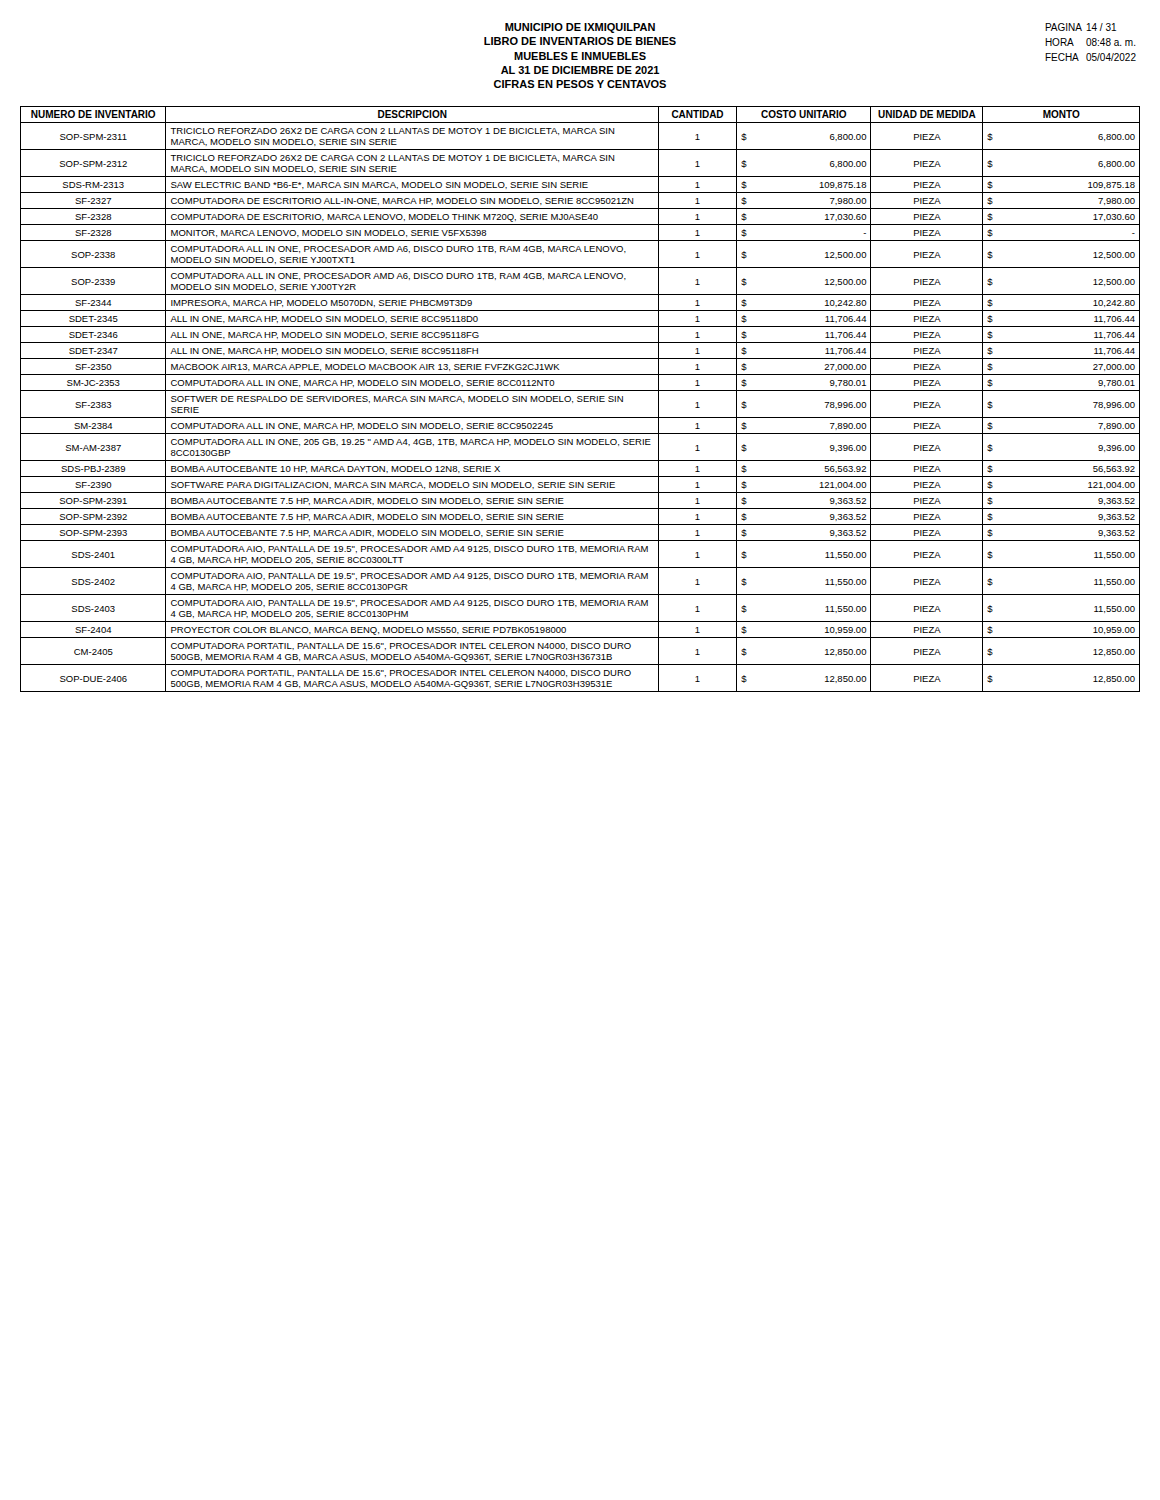MUNICIPIO DE IXMIQUILPAN
LIBRO DE INVENTARIOS DE BIENES
MUEBLES E INMUEBLES
AL 31 DE DICIEMBRE DE 2021
CIFRAS EN PESOS Y CENTAVOS
| PAGINA | 14 / 31 |
| HORA | 08:48 a. m. |
| FECHA | 05/04/2022 |
| NUMERO DE INVENTARIO | DESCRIPCION | CANTIDAD | COSTO UNITARIO | UNIDAD DE MEDIDA | MONTO |
| --- | --- | --- | --- | --- | --- |
| SOP-SPM-2311 | TRICICLO REFORZADO 26X2 DE CARGA CON 2 LLANTAS DE MOTOY 1 DE BICICLETA, MARCA SIN MARCA, MODELO SIN MODELO, SERIE SIN SERIE | 1 | $ 6,800.00 | PIEZA | $ 6,800.00 |
| SOP-SPM-2312 | TRICICLO REFORZADO 26X2 DE CARGA CON 2 LLANTAS DE MOTOY 1 DE BICICLETA, MARCA SIN MARCA, MODELO SIN MODELO, SERIE SIN SERIE | 1 | $ 6,800.00 | PIEZA | $ 6,800.00 |
| SDS-RM-2313 | SAW ELECTRIC BAND *B6-E*, MARCA SIN MARCA, MODELO SIN MODELO, SERIE SIN SERIE | 1 | $ 109,875.18 | PIEZA | $ 109,875.18 |
| SF-2327 | COMPUTADORA DE ESCRITORIO ALL-IN-ONE, MARCA HP, MODELO SIN MODELO, SERIE 8CC95021ZN | 1 | $ 7,980.00 | PIEZA | $ 7,980.00 |
| SF-2328 | COMPUTADORA DE ESCRITORIO, MARCA LENOVO, MODELO THINK M720Q, SERIE MJ0ASE40 | 1 | $ 17,030.60 | PIEZA | $ 17,030.60 |
| SF-2328 | MONITOR, MARCA LENOVO, MODELO SIN MODELO, SERIE V5FX5398 | 1 | $ - | PIEZA | $ - |
| SOP-2338 | COMPUTADORA ALL IN ONE, PROCESADOR AMD A6, DISCO DURO 1TB, RAM 4GB, MARCA LENOVO, MODELO SIN MODELO, SERIE YJ00TXT1 | 1 | $ 12,500.00 | PIEZA | $ 12,500.00 |
| SOP-2339 | COMPUTADORA ALL IN ONE, PROCESADOR AMD A6, DISCO DURO 1TB, RAM 4GB, MARCA LENOVO, MODELO SIN MODELO, SERIE YJ00TY2R | 1 | $ 12,500.00 | PIEZA | $ 12,500.00 |
| SF-2344 | IMPRESORA, MARCA HP, MODELO M5070DN, SERIE PHBCM9T3D9 | 1 | $ 10,242.80 | PIEZA | $ 10,242.80 |
| SDET-2345 | ALL IN ONE, MARCA HP, MODELO SIN MODELO, SERIE 8CC95118D0 | 1 | $ 11,706.44 | PIEZA | $ 11,706.44 |
| SDET-2346 | ALL IN ONE, MARCA HP, MODELO SIN MODELO, SERIE 8CC95118FG | 1 | $ 11,706.44 | PIEZA | $ 11,706.44 |
| SDET-2347 | ALL IN ONE, MARCA HP, MODELO SIN MODELO, SERIE 8CC95118FH | 1 | $ 11,706.44 | PIEZA | $ 11,706.44 |
| SF-2350 | MACBOOK AIR13, MARCA APPLE, MODELO MACBOOK AIR 13, SERIE FVFZKG2CJ1WK | 1 | $ 27,000.00 | PIEZA | $ 27,000.00 |
| SM-JC-2353 | COMPUTADORA ALL IN ONE, MARCA HP, MODELO SIN MODELO, SERIE 8CC0112NT0 | 1 | $ 9,780.01 | PIEZA | $ 9,780.01 |
| SF-2383 | SOFTWER DE RESPALDO DE SERVIDORES, MARCA SIN MARCA, MODELO SIN MODELO, SERIE SIN SERIE | 1 | $ 78,996.00 | PIEZA | $ 78,996.00 |
| SM-2384 | COMPUTADORA ALL IN ONE, MARCA HP, MODELO SIN MODELO, SERIE 8CC9502245 | 1 | $ 7,890.00 | PIEZA | $ 7,890.00 |
| SM-AM-2387 | COMPUTADORA ALL IN ONE, 205 GB, 19.25 " AMD A4, 4GB, 1TB, MARCA HP, MODELO SIN MODELO, SERIE 8CC0130GBP | 1 | $ 9,396.00 | PIEZA | $ 9,396.00 |
| SDS-PBJ-2389 | BOMBA AUTOCEBANTE 10 HP, MARCA DAYTON, MODELO 12N8, SERIE X | 1 | $ 56,563.92 | PIEZA | $ 56,563.92 |
| SF-2390 | SOFTWARE PARA DIGITALIZACION, MARCA SIN MARCA, MODELO SIN MODELO, SERIE SIN SERIE | 1 | $ 121,004.00 | PIEZA | $ 121,004.00 |
| SOP-SPM-2391 | BOMBA AUTOCEBANTE 7.5 HP, MARCA ADIR, MODELO SIN MODELO, SERIE SIN SERIE | 1 | $ 9,363.52 | PIEZA | $ 9,363.52 |
| SOP-SPM-2392 | BOMBA AUTOCEBANTE 7.5 HP, MARCA ADIR, MODELO SIN MODELO, SERIE SIN SERIE | 1 | $ 9,363.52 | PIEZA | $ 9,363.52 |
| SOP-SPM-2393 | BOMBA AUTOCEBANTE 7.5 HP, MARCA ADIR, MODELO SIN MODELO, SERIE SIN SERIE | 1 | $ 9,363.52 | PIEZA | $ 9,363.52 |
| SDS-2401 | COMPUTADORA AIO, PANTALLA DE 19.5", PROCESADOR AMD A4 9125, DISCO DURO 1TB, MEMORIA RAM 4 GB, MARCA HP, MODELO 205, SERIE 8CC0300LTT | 1 | $ 11,550.00 | PIEZA | $ 11,550.00 |
| SDS-2402 | COMPUTADORA AIO, PANTALLA DE 19.5", PROCESADOR AMD A4 9125, DISCO DURO 1TB, MEMORIA RAM 4 GB, MARCA HP, MODELO 205, SERIE 8CC0130PGR | 1 | $ 11,550.00 | PIEZA | $ 11,550.00 |
| SDS-2403 | COMPUTADORA AIO, PANTALLA DE 19.5", PROCESADOR AMD A4 9125, DISCO DURO 1TB, MEMORIA RAM 4 GB, MARCA HP, MODELO 205, SERIE 8CC0130PHM | 1 | $ 11,550.00 | PIEZA | $ 11,550.00 |
| SF-2404 | PROYECTOR COLOR BLANCO, MARCA BENQ, MODELO MS550, SERIE PD7BK05198000 | 1 | $ 10,959.00 | PIEZA | $ 10,959.00 |
| CM-2405 | COMPUTADORA PORTATIL, PANTALLA DE 15.6", PROCESADOR INTEL CELERON N4000, DISCO DURO 500GB, MEMORIA RAM 4 GB, MARCA ASUS, MODELO A540MA-GQ936T, SERIE L7N0GR03H36731B | 1 | $ 12,850.00 | PIEZA | $ 12,850.00 |
| SOP-DUE-2406 | COMPUTADORA PORTATIL, PANTALLA DE 15.6", PROCESADOR INTEL CELERON N4000, DISCO DURO 500GB, MEMORIA RAM 4 GB, MARCA ASUS, MODELO A540MA-GQ936T, SERIE L7N0GR03H39531E | 1 | $ 12,850.00 | PIEZA | $ 12,850.00 |